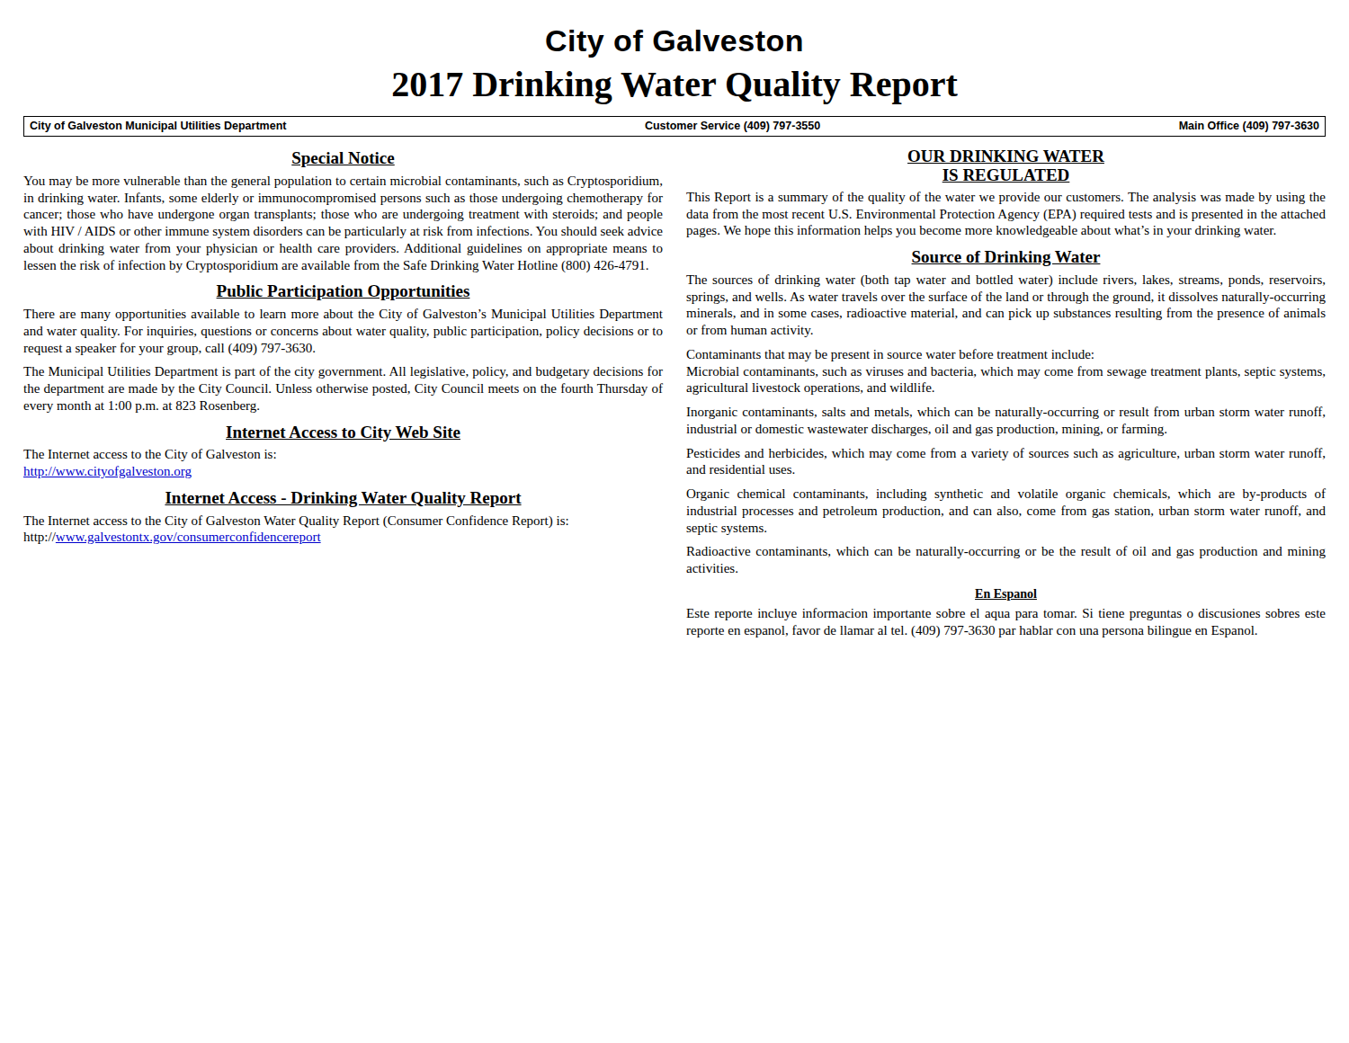City of Galveston
2017 Drinking Water Quality Report
City of Galveston Municipal Utilities Department Customer Service (409) 797-3550 Main Office (409) 797-3630
Special Notice
You may be more vulnerable than the general population to certain microbial contaminants, such as Cryptosporidium, in drinking water. Infants, some elderly or immunocompromised persons such as those undergoing chemotherapy for cancer; those who have undergone organ transplants; those who are undergoing treatment with steroids; and people with HIV / AIDS or other immune system disorders can be particularly at risk from infections. You should seek advice about drinking water from your physician or health care providers. Additional guidelines on appropriate means to lessen the risk of infection by Cryptosporidium are available from the Safe Drinking Water Hotline (800) 426-4791.
Public Participation Opportunities
There are many opportunities available to learn more about the City of Galveston’s Municipal Utilities Department and water quality. For inquiries, questions or concerns about water quality, public participation, policy decisions or to request a speaker for your group, call (409) 797-3630.
The Municipal Utilities Department is part of the city government. All legislative, policy, and budgetary decisions for the department are made by the City Council. Unless otherwise posted, City Council meets on the fourth Thursday of every month at 1:00 p.m. at 823 Rosenberg.
Internet Access to City Web Site
The Internet access to the City of Galveston is:
http://www.cityofgalveston.org
Internet Access - Drinking Water Quality Report
The Internet access to the City of Galveston Water Quality Report (Consumer Confidence Report) is:
http://www.galvestontx.gov/consumerconfidencereport
OUR DRINKING WATER
IS REGULATED
This Report is a summary of the quality of the water we provide our customers. The analysis was made by using the data from the most recent U.S. Environmental Protection Agency (EPA) required tests and is presented in the attached pages. We hope this information helps you become more knowledgeable about what’s in your drinking water.
Source of Drinking Water
The sources of drinking water (both tap water and bottled water) include rivers, lakes, streams, ponds, reservoirs, springs, and wells. As water travels over the surface of the land or through the ground, it dissolves naturally-occurring minerals, and in some cases, radioactive material, and can pick up substances resulting from the presence of animals or from human activity.
Contaminants that may be present in source water before treatment include:
Microbial contaminants, such as viruses and bacteria, which may come from sewage treatment plants, septic systems, agricultural livestock operations, and wildlife.
Inorganic contaminants, salts and metals, which can be naturally-occurring or result from urban storm water runoff, industrial or domestic wastewater discharges, oil and gas production, mining, or farming.
Pesticides and herbicides, which may come from a variety of sources such as agriculture, urban storm water runoff, and residential uses.
Organic chemical contaminants, including synthetic and volatile organic chemicals, which are by-products of industrial processes and petroleum production, and can also, come from gas station, urban storm water runoff, and septic systems.
Radioactive contaminants, which can be naturally-occurring or be the result of oil and gas production and mining activities.
En Espanol
Este reporte incluye informacion importante sobre el aqua para tomar. Si tiene preguntas o discusiones sobres este reporte en espanol, favor de llamar al tel. (409) 797-3630 par hablar con una persona bilingue en Espanol.